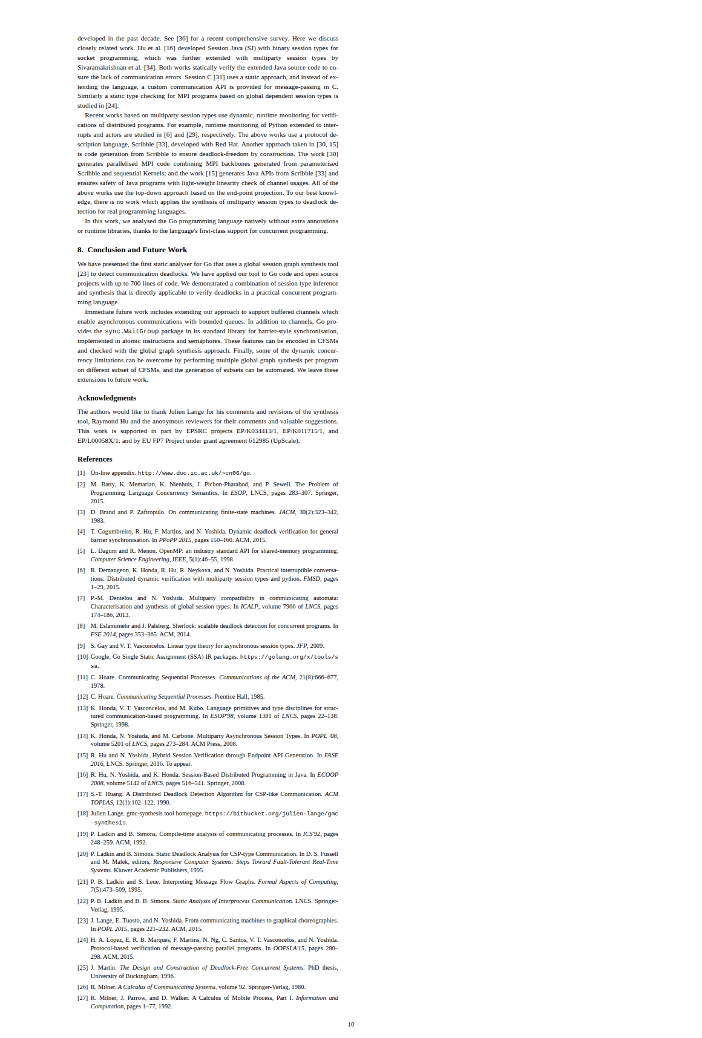developed in the past decade. See [36] for a recent comprehensive survey. Here we discuss closely related work. Hu et al. [16] developed Session Java (SJ) with binary session types for socket programming, which was further extended with multiparty session types by Sivaramakrishnan et al. [34]. Both works statically verify the extended Java source code to ensure the lack of communication errors. Session C [31] uses a static approach, and instead of extending the language, a custom communication API is provided for message-passing in C. Similarly a static type checking for MPI programs based on global dependent session types is studied in [24].
Recent works based on multiparty session types use dynamic, runtime monitoring for verifications of distributed programs. For example, runtime monitoring of Python extended to interrupts and actors are studied in [6] and [29], respectively. The above works use a protocol description language, Scribble [33], developed with Red Hat. Another approach taken in [30, 15] is code generation from Scribble to ensure deadlock-freedom by construction. The work [30] generates parallelised MPI code combining MPI backbones generated from parameterised Scribble and sequential Kernels; and the work [15] generates Java APIs from Scribble [33] and ensures safety of Java programs with light-weight linearity check of channel usages. All of the above works use the top-down approach based on the end-point projection. To our best knowledge, there is no work which applies the synthesis of multiparty session types to deadlock detection for real programming languages.
In this work, we analysed the Go programming language natively without extra annotations or runtime libraries, thanks to the language's first-class support for concurrent programming.
8. Conclusion and Future Work
We have presented the first static analyser for Go that uses a global session graph synthesis tool [23] to detect communication deadlocks. We have applied our tool to Go code and open source projects with up to 700 lines of code. We demonstrated a combination of session type inference and synthesis that is directly applicable to verify deadlocks in a practical concurrent programming language.
Immediate future work includes extending our approach to support buffered channels which enable asynchronous communications with bounded queues. In addition to channels, Go provides the sync.WaitGroup package in its standard library for barrier-style synchronisation, implemented in atomic instructions and semaphores. These features can be encoded in CFSMs and checked with the global graph synthesis approach. Finally, some of the dynamic concurrency limitations can be overcome by performing multiple global graph synthesis per program on different subset of CFSMs, and the generation of subsets can be automated. We leave these extensions to future work.
Acknowledgments
The authors would like to thank Julien Lange for his comments and revisions of the synthesis tool, Raymond Hu and the anonymous reviewers for their comments and valuable suggestions. This work is supported in part by EPSRC projects EP/K034413/1, EP/K011715/1, and EP/L00058X/1; and by EU FP7 Project under grant agreement 612985 (UpScale).
References
[1] On-line appendix. http://www.doc.ic.ac.uk/~cn06/go.
[2] M. Batty, K. Memarian, K. Nienhuis, J. Pichon-Pharabod, and P. Sewell. The Problem of Programming Language Concurrency Semantics. In ESOP, LNCS, pages 283–307. Springer, 2015.
[3] D. Brand and P. Zafiropulo. On communicating finite-state machines. JACM, 30(2):323–342, 1983.
[4] T. Cogumbreiro, R. Hu, F. Martins, and N. Yoshida. Dynamic deadlock verification for general barrier synchronisation. In PPoPP 2015, pages 150–160. ACM, 2015.
[5] L. Dagum and R. Menon. OpenMP: an industry standard API for shared-memory programming. Computer Science Engineering, IEEE, 5(1):46–55, 1998.
[6] R. Demangeon, K. Honda, R. Hu, R. Neykova, and N. Yoshida. Practical interruptible conversations: Distributed dynamic verification with multiparty session types and python. FMSD, pages 1–29, 2015.
[7] P.-M. Deniélou and N. Yoshida. Multiparty compatibility in communicating automata: Characterisation and synthesis of global session types. In ICALP, volume 7966 of LNCS, pages 174–186, 2013.
[8] M. Eslamimehr and J. Palsberg. Sherlock: scalable deadlock detection for concurrent programs. In FSE 2014, pages 353–365. ACM, 2014.
[9] S. Gay and V. T. Vasconcelos. Linear type theory for asynchronous session types. JFP, 2009.
[10] Google. Go Single Static Assignment (SSA) IR packages. https://golang.org/x/tools/ssa.
[11] C. Hoare. Communicating Sequential Processes. Communications of the ACM, 21(8):666–677, 1978.
[12] C. Hoare. Communicating Sequential Processes. Prentice Hall, 1985.
[13] K. Honda, V. T. Vasconcelos, and M. Kubo. Language primitives and type disciplines for structured communication-based programming. In ESOP'98, volume 1381 of LNCS, pages 22–138. Springer, 1998.
[14] K. Honda, N. Yoshida, and M. Carbone. Multiparty Asynchronous Session Types. In POPL '08, volume 5201 of LNCS, pages 273–284. ACM Press, 2008.
[15] R. Hu and N. Yoshida. Hybrid Session Verification through Endpoint API Generation. In FASE 2016, LNCS. Springer, 2016. To appear.
[16] R. Hu, N. Yoshida, and K. Honda. Session-Based Distributed Programming in Java. In ECOOP 2008, volume 5142 of LNCS, pages 516–541. Springer, 2008.
[17] S.-T. Huang. A Distributed Deadlock Detection Algorithm for CSP-like Communication. ACM TOPLAS, 12(1):102–122, 1990.
[18] Julien Lange. gmc-synthesis tool homepage. https://bitbucket.org/julien-lange/gmc-synthesis.
[19] P. Ladkin and B. Simons. Compile-time analysis of communicating processes. In ICS'92, pages 248–259. ACM, 1992.
[20] P. Ladkin and B. Simons. Static Deadlock Analysis for CSP-type Communication. In D. S. Fussell and M. Malek, editors, Responsive Computer Systems: Steps Toward Fault-Tolerant Real-Time Systems. Kluwer Academic Publishers, 1995.
[21] P. B. Ladkin and S. Leue. Interpreting Message Flow Graphs. Formal Aspects of Computing, 7(5):473–509, 1995.
[22] P. B. Ladkin and B. B. Simons. Static Analysis of Interprocess Communication. LNCS. Springer-Verlag, 1995.
[23] J. Lange, E. Tuosto, and N. Yoshida. From communicating machines to graphical choreographies. In POPL 2015, pages 221–232. ACM, 2015.
[24] H. A. López, E. R. B. Marques, F. Martins, N. Ng, C. Santos, V. T. Vasconcelos, and N. Yoshida. Protocol-based verification of message-passing parallel programs. In OOPSLA'15, pages 280–298. ACM, 2015.
[25] J. Martin. The Design and Construction of Deadlock-Free Concurrent Systems. PhD thesis, University of Buckingham, 1996.
[26] R. Milner. A Calculus of Communicating Systems, volume 92. Springer-Verlag, 1980.
[27] R. Milner, J. Parrow, and D. Walker. A Calculus of Mobile Process, Part I. Information and Computation, pages 1–77, 1992.
10